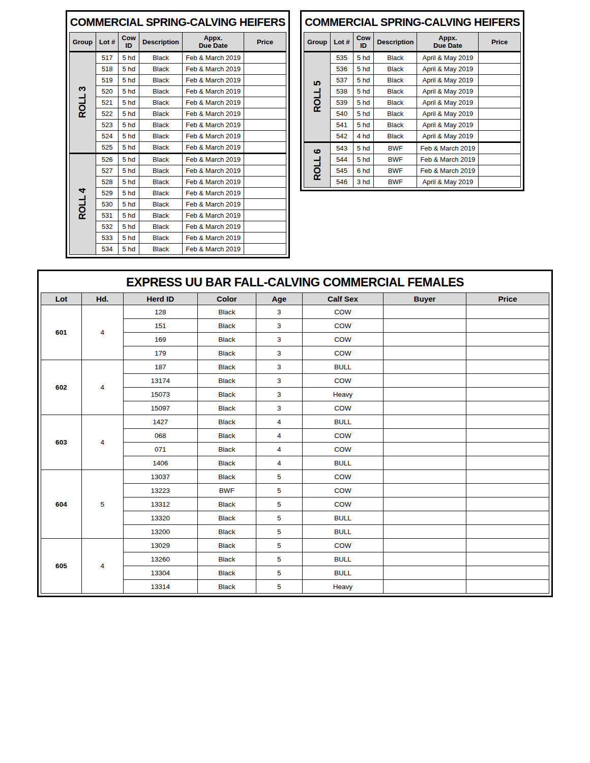Commercial Spring-Calving Heifers
| Group | Lot # | Cow ID | Description | Appx. Due Date | Price |
| --- | --- | --- | --- | --- | --- |
| ROLL 3 | 517 | 5 hd | Black | Feb & March 2019 | |
| 518 | 5 hd | Black | Feb & March 2019 | |
| 519 | 5 hd | Black | Feb & March 2019 | |
| 520 | 5 hd | Black | Feb & March 2019 | |
| 521 | 5 hd | Black | Feb & March 2019 | |
| 522 | 5 hd | Black | Feb & March 2019 | |
| 523 | 5 hd | Black | Feb & March 2019 | |
| 524 | 5 hd | Black | Feb & March 2019 | |
| 525 | 5 hd | Black | Feb & March 2019 | |
| ROLL 4 | 526 | 5 hd | Black | Feb & March 2019 | |
| 527 | 5 hd | Black | Feb & March 2019 | |
| 528 | 5 hd | Black | Feb & March 2019 | |
| 529 | 5 hd | Black | Feb & March 2019 | |
| 530 | 5 hd | Black | Feb & March 2019 | |
| 531 | 5 hd | Black | Feb & March 2019 | |
| 532 | 5 hd | Black | Feb & March 2019 | |
| 533 | 5 hd | Black | Feb & March 2019 | |
| 534 | 5 hd | Black | Feb & March 2019 | |
Commercial Spring-Calving Heifers
| Group | Lot # | Cow ID | Description | Appx. Due Date | Price |
| --- | --- | --- | --- | --- | --- |
| ROLL 5 | 535 | 5 hd | Black | April & May 2019 | |
| 536 | 5 hd | Black | April & May 2019 | |
| 537 | 5 hd | Black | April & May 2019 | |
| 538 | 5 hd | Black | April & May 2019 | |
| 539 | 5 hd | Black | April & May 2019 | |
| 540 | 5 hd | Black | April & May 2019 | |
| 541 | 5 hd | Black | April & May 2019 | |
| 542 | 4 hd | Black | April & May 2019 | |
| ROLL 6 | 543 | 5 hd | BWF | Feb & March 2019 | |
| 544 | 5 hd | BWF | Feb & March 2019 | |
| 545 | 6 hd | BWF | Feb & March 2019 | |
| 546 | 3 hd | BWF | April & May 2019 | |
Express UU Bar Fall-Calving Commercial Females
| Lot | Hd. | Herd ID | Color | Age | Calf Sex | Buyer | Price |
| --- | --- | --- | --- | --- | --- | --- | --- |
| 601 | 4 | 128 | Black | 3 | COW | | |
| 151 | Black | 3 | COW | | |
| 169 | Black | 3 | COW | | |
| 179 | Black | 3 | COW | | |
| 602 | 4 | 187 | Black | 3 | BULL | | |
| 13174 | Black | 3 | COW | | |
| 15073 | Black | 3 | Heavy | | |
| 15097 | Black | 3 | COW | | |
| 603 | 4 | 1427 | Black | 4 | BULL | | |
| 068 | Black | 4 | COW | | |
| 071 | Black | 4 | COW | | |
| 1406 | Black | 4 | BULL | | |
| 604 | 5 | 13037 | Black | 5 | COW | | |
| 13223 | BWF | 5 | COW | | |
| 13312 | Black | 5 | COW | | |
| 13320 | Black | 5 | BULL | | |
| 13200 | Black | 5 | BULL | | |
| 605 | 4 | 13029 | Black | 5 | COW | | |
| 13260 | Black | 5 | BULL | | |
| 13304 | Black | 5 | BULL | | |
| 13314 | Black | 5 | Heavy | | |